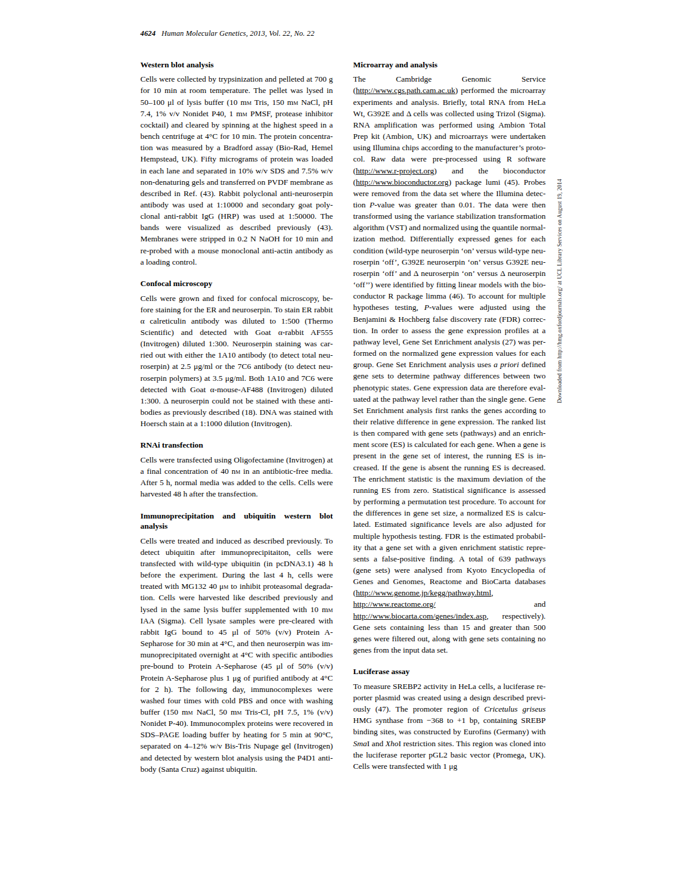4624 Human Molecular Genetics, 2013, Vol. 22, No. 22
Downloaded from http://hmg.oxfordjournals.org/ at UCL Library Services on August 19, 2014
Western blot analysis
Cells were collected by trypsinization and pelleted at 700 g for 10 min at room temperature. The pellet was lysed in 50–100 μl of lysis buffer (10 mm Tris, 150 mm NaCl, pH 7.4, 1% v/v Nonidet P40, 1 mm PMSF, protease inhibitor cocktail) and cleared by spinning at the highest speed in a bench centrifuge at 4°C for 10 min. The protein concentration was measured by a Bradford assay (Bio-Rad, Hemel Hempstead, UK). Fifty micrograms of protein was loaded in each lane and separated in 10% w/v SDS and 7.5% w/v non-denaturing gels and transferred on PVDF membrane as described in Ref. (43). Rabbit polyclonal anti-neuroserpin antibody was used at 1:10000 and secondary goat polyclonal anti-rabbit IgG (HRP) was used at 1:50000. The bands were visualized as described previously (43). Membranes were stripped in 0.2 N NaOH for 10 min and re-probed with a mouse monoclonal anti-actin antibody as a loading control.
Confocal microscopy
Cells were grown and fixed for confocal microscopy, before staining for the ER and neuroserpin. To stain ER rabbit α calreticulin antibody was diluted to 1:500 (Thermo Scientific) and detected with Goat α-rabbit AF555 (Invitrogen) diluted 1:300. Neuroserpin staining was carried out with either the 1A10 antibody (to detect total neuroserpin) at 2.5 μg/ml or the 7C6 antibody (to detect neuroserpin polymers) at 3.5 μg/ml. Both 1A10 and 7C6 were detected with Goat α-mouse-AF488 (Invitrogen) diluted 1:300. Δ neuroserpin could not be stained with these antibodies as previously described (18). DNA was stained with Hoersch stain at a 1:1000 dilution (Invitrogen).
RNAi transfection
Cells were transfected using Oligofectamine (Invitrogen) at a final concentration of 40 nm in an antibiotic-free media. After 5 h, normal media was added to the cells. Cells were harvested 48 h after the transfection.
Immunoprecipitation and ubiquitin western blot analysis
Cells were treated and induced as described previously. To detect ubiquitin after immunoprecipitaiton, cells were transfected with wild-type ubiquitin (in pcDNA3.1) 48 h before the experiment. During the last 4 h, cells were treated with MG132 40 μm to inhibit proteasomal degradation. Cells were harvested like described previously and lysed in the same lysis buffer supplemented with 10 mm IAA (Sigma). Cell lysate samples were pre-cleared with rabbit IgG bound to 45 μl of 50% (v/v) Protein A-Sepharose for 30 min at 4°C, and then neuroserpin was immunoprecipitated overnight at 4°C with specific antibodies pre-bound to Protein A-Sepharose (45 μl of 50% (v/v) Protein A-Sepharose plus 1 μg of purified antibody at 4°C for 2 h). The following day, immunocomplexes were washed four times with cold PBS and once with washing buffer (150 mm NaCl, 50 mm Tris-Cl, pH 7.5, 1% (v/v) Nonidet P-40). Immunocomplex proteins were recovered in SDS–PAGE loading buffer by heating for 5 min at 90°C, separated on 4–12% w/v Bis-Tris Nupage gel (Invitrogen) and detected by western blot analysis using the P4D1 antibody (Santa Cruz) against ubiquitin.
Microarray and analysis
The Cambridge Genomic Service (http://www.cgs.path.cam.ac.uk) performed the microarray experiments and analysis. Briefly, total RNA from HeLa Wt, G392E and Δ cells was collected using Trizol (Sigma). RNA amplification was performed using Ambion Total Prep kit (Ambion, UK) and microarrays were undertaken using Illumina chips according to the manufacturer’s protocol. Raw data were pre-processed using R software (http://www.r-project.org) and the bioconductor (http://www.bioconductor.org) package lumi (45). Probes were removed from the data set where the Illumina detection P-value was greater than 0.01. The data were then transformed using the variance stabilization transformation algorithm (VST) and normalized using the quantile normalization method. Differentially expressed genes for each condition (wild-type neuroserpin ‘on’ versus wild-type neuroserpin ‘off’, G392E neuroserpin ‘on’ versus G392E neuroserpin ‘off’ and Δ neuroserpin ‘on’ versus Δ neuroserpin ‘off’’) were identified by fitting linear models with the bioconductor R package limma (46). To account for multiple hypotheses testing, P-values were adjusted using the Benjamini & Hochberg false discovery rate (FDR) correction. In order to assess the gene expression profiles at a pathway level, Gene Set Enrichment analysis (27) was performed on the normalized gene expression values for each group. Gene Set Enrichment analysis uses a priori defined gene sets to determine pathway differences between two phenotypic states. Gene expression data are therefore evaluated at the pathway level rather than the single gene. Gene Set Enrichment analysis first ranks the genes according to their relative difference in gene expression. The ranked list is then compared with gene sets (pathways) and an enrichment score (ES) is calculated for each gene. When a gene is present in the gene set of interest, the running ES is increased. If the gene is absent the running ES is decreased. The enrichment statistic is the maximum deviation of the running ES from zero. Statistical significance is assessed by performing a permutation test procedure. To account for the differences in gene set size, a normalized ES is calculated. Estimated significance levels are also adjusted for multiple hypothesis testing. FDR is the estimated probability that a gene set with a given enrichment statistic represents a false-positive finding. A total of 639 pathways (gene sets) were analysed from Kyoto Encyclopedia of Genes and Genomes, Reactome and BioCarta databases (http://www.genome.jp/kegg/pathway.html, http://www.reactome.org/ and http://www.biocarta.com/genes/index.asp, respectively). Gene sets containing less than 15 and greater than 500 genes were filtered out, along with gene sets containing no genes from the input data set.
Luciferase assay
To measure SREBP2 activity in HeLa cells, a luciferase reporter plasmid was created using a design described previously (47). The promoter region of Cricetulus griseus HMG synthase from −368 to +1 bp, containing SREBP binding sites, was constructed by Eurofins (Germany) with Sma I and Xho I restriction sites. This region was cloned into the luciferase reporter pGL2 basic vector (Promega, UK). Cells were transfected with 1 μg